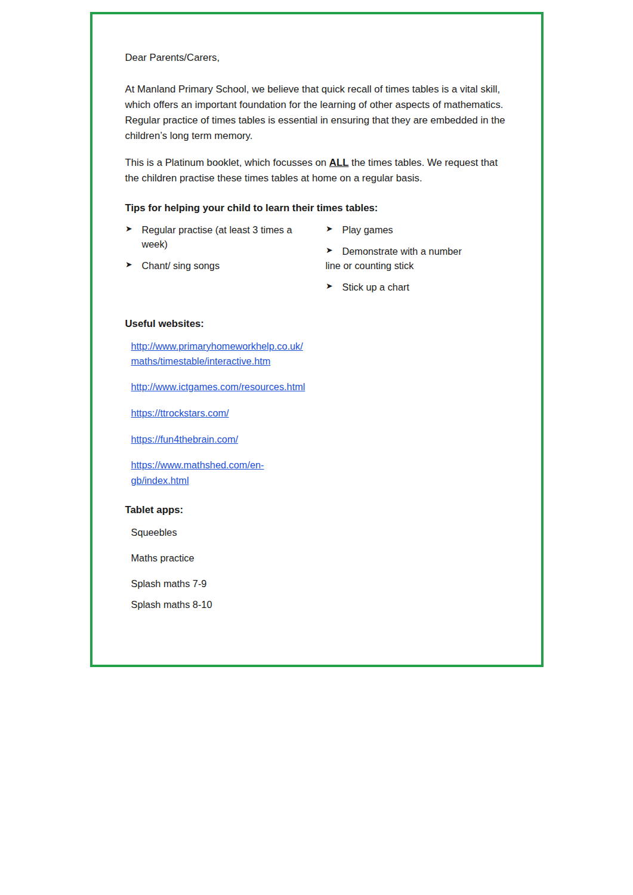Dear Parents/Carers,
At Manland Primary School, we believe that quick recall of times tables is a vital skill, which offers an important foundation for the learning of other aspects of mathematics. Regular practice of times tables is essential in ensuring that they are embedded in the children’s long term memory.
This is a Platinum booklet, which focusses on ALL the times tables. We request that the children practise these times tables at home on a regular basis.
Tips for helping your child to learn their times tables:
Regular practise (at least 3 times a week)
Chant/ sing songs
Play games
Demonstrate with a number line or counting stick
Stick up a chart
Useful websites:
http://www.primaryhomeworkhelp.co.uk/
maths/timestable/interactive.htm
http://www.ictgames.com/resources.html
https://ttrockstars.com/
https://fun4thebrain.com/
https://www.mathshed.com/en-
gb/index.html
Tablet apps:
Squeebles
Maths practice
Splash maths 7-9
Splash maths 8-10